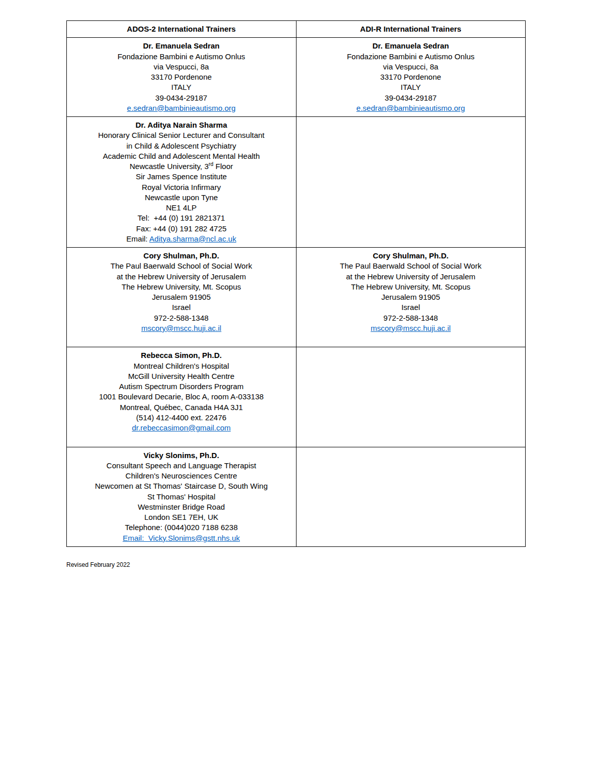| ADOS-2 International Trainers | ADI-R International Trainers |
| --- | --- |
| Dr. Emanuela Sedran Fondazione Bambini e Autismo Onlus via Vespucci, 8a 33170 Pordenone ITALY 39-0434-29187 e.sedran@bambinieautismo.org | Dr. Emanuela Sedran Fondazione Bambini e Autismo Onlus via Vespucci, 8a 33170 Pordenone ITALY 39-0434-29187 e.sedran@bambinieautismo.org |
| Dr. Aditya Narain Sharma Honorary Clinical Senior Lecturer and Consultant in Child & Adolescent Psychiatry Academic Child and Adolescent Mental Health Newcastle University, 3 rd Floor Sir James Spence Institute Royal Victoria Infirmary Newcastle upon Tyne NE1 4LP Tel: +44 (0) 191 2821371 Fax: +44 (0) 191 282 4725 Email: Aditya.sharma@ncl.ac.uk | |
| Cory Shulman, Ph.D. The Paul Baerwald School of Social Work at the Hebrew University of Jerusalem The Hebrew University, Mt. Scopus Jerusalem 91905 Israel 972-2-588-1348 mscory@mscc.huji.ac.il | Cory Shulman, Ph.D. The Paul Baerwald School of Social Work at the Hebrew University of Jerusalem The Hebrew University, Mt. Scopus Jerusalem 91905 Israel 972-2-588-1348 mscory@mscc.huji.ac.il |
| Rebecca Simon, Ph.D. Montreal Children's Hospital McGill University Health Centre Autism Spectrum Disorders Program 1001 Boulevard Decarie, Bloc A, room A-033138 Montreal, Québec, Canada H4A 3J1 (514) 412-4400 ext. 22476 dr.rebeccasimon@gmail.com | |
| Vicky Slonims, Ph.D. Consultant Speech and Language Therapist Children's Neurosciences Centre Newcomen at St Thomas' Staircase D, South Wing St Thomas' Hospital Westminster Bridge Road London SE1 7EH, UK Telephone: (0044)020 7188 6238 Email: Vicky.Slonims@gstt.nhs.uk | |
Revised February 2022